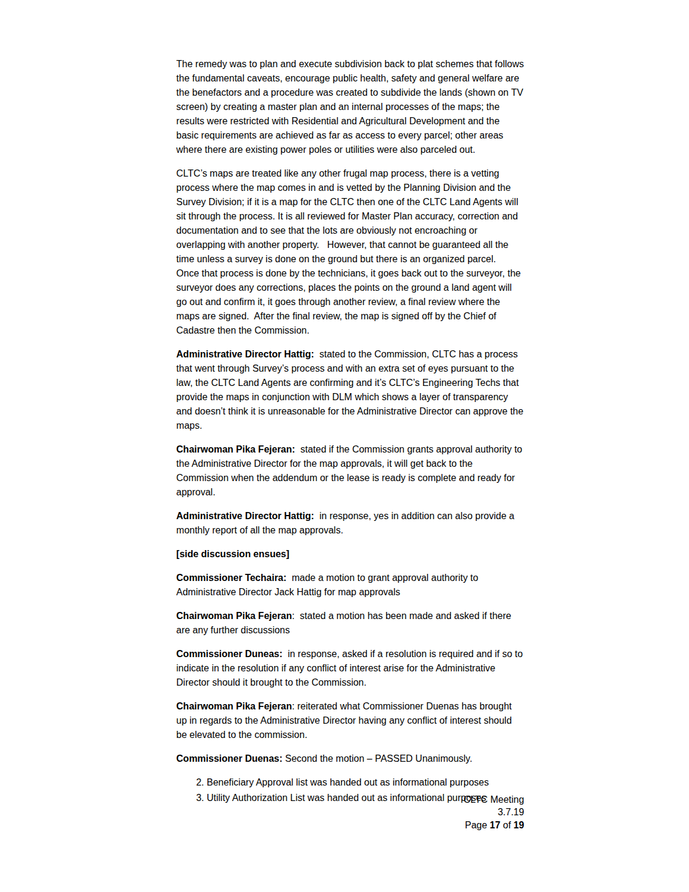The remedy was to plan and execute subdivision back to plat schemes that follows the fundamental caveats, encourage public health, safety and general welfare are the benefactors and a procedure was created to subdivide the lands (shown on TV screen) by creating a master plan and an internal processes of the maps; the results were restricted with Residential and Agricultural Development and the basic requirements are achieved as far as access to every parcel; other areas where there are existing power poles or utilities were also parceled out.
CLTC’s maps are treated like any other frugal map process, there is a vetting process where the map comes in and is vetted by the Planning Division and the Survey Division; if it is a map for the CLTC then one of the CLTC Land Agents will sit through the process. It is all reviewed for Master Plan accuracy, correction and documentation and to see that the lots are obviously not encroaching or overlapping with another property. However, that cannot be guaranteed all the time unless a survey is done on the ground but there is an organized parcel.
Once that process is done by the technicians, it goes back out to the surveyor, the surveyor does any corrections, places the points on the ground a land agent will go out and confirm it, it goes through another review, a final review where the maps are signed. After the final review, the map is signed off by the Chief of Cadastre then the Commission.
Administrative Director Hattig: stated to the Commission, CLTC has a process that went through Survey’s process and with an extra set of eyes pursuant to the law, the CLTC Land Agents are confirming and it’s CLTC’s Engineering Techs that provide the maps in conjunction with DLM which shows a layer of transparency and doesn’t think it is unreasonable for the Administrative Director can approve the maps.
Chairwoman Pika Fejeran: stated if the Commission grants approval authority to the Administrative Director for the map approvals, it will get back to the Commission when the addendum or the lease is ready is complete and ready for approval.
Administrative Director Hattig: in response, yes in addition can also provide a monthly report of all the map approvals.
[side discussion ensues]
Commissioner Techaira: made a motion to grant approval authority to Administrative Director Jack Hattig for map approvals
Chairwoman Pika Fejeran: stated a motion has been made and asked if there are any further discussions
Commissioner Duneas: in response, asked if a resolution is required and if so to indicate in the resolution if any conflict of interest arise for the Administrative Director should it brought to the Commission.
Chairwoman Pika Fejeran: reiterated what Commissioner Duenas has brought up in regards to the Administrative Director having any conflict of interest should be elevated to the commission.
Commissioner Duenas: Second the motion – PASSED Unanimously.
Beneficiary Approval list was handed out as informational purposes
Utility Authorization List was handed out as informational purposes
CLTC Meeting
3.7.19
Page 17 of 19